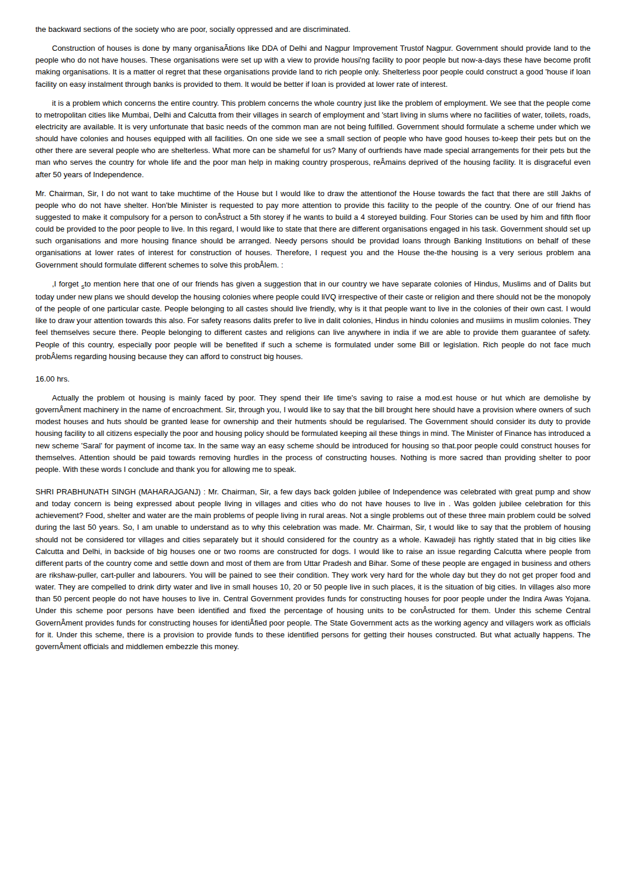the backward sections of the society who are poor, socially oppressed and are discriminated.
Construction of houses is done by many organisaÃtions like DDA of Delhi and Nagpur Improvement Trustof Nagpur. Government should provide land to the people who do not have houses. These organisations were set up with a view to provide housi'ng facility to poor people but now-a-days these have become profit making organisations. It is a matter ol regret that these organisations provide land to rich people only. Shelterless poor people could construct a good 'house if loan facility on easy instalment through banks is provided to them. lt would be better if loan is provided at lower rate of interest.
it is a problem which concerns the entire country. This problem concerns the whole country just like the problem of employment. We see that the people come to metropolitan cities like Mumbai, Delhi and Calcutta from their villages in search of employment and 'start living in slums where no facilities of water, toilets, roads, electricity are available. It is very unfortunate that basic needs of the common man are not being fulfilled. Government should formulate a scheme under which we should have colonies and houses equipped with all facilities. On one side we see a small section of people who have good houses to-keep their pets but on the other there are several people who are shelterless. What more can be shameful for us? Many of ourfriends have made special arrangements for their pets but the man who serves the country for whole life and the poor man help in making country prosperous, reÂmains deprived of the housing facility. It is disgraceful even after 50 years of Independence.
Mr. Chairman, Sir, I do not want to take muchtime of the House but I would like to draw the attentionof the House towards the fact that there are still Jakhs of people who do not have shelter. Hon'ble Minister is requested to pay more attention to provide this facility to the people of the country. One of our friend has suggested to make it compulsory for a person to conÂstruct a 5th storey if he wants to build a 4 storeyed building. Four Stories can be used by him and fifth floor could be provided to the poor people to live. In this regard, I would like to state that there are different organisations engaged in his task. Government should set up such organisations and more housing finance should be arranged. Needy persons should be providad loans through Banking Institutions on behalf of these organisations at lower rates of interest for construction of houses. Therefore, I request you and the House the-the housing is a very serious problem ana Government should formulate different schemes to solve this probÂlem. :
,I forget sto mention here that one of our friends has given a suggestion that in our country we have separate colonies of Hindus, Muslims and of Dalits but today under new plans we should develop the housing colonies where people could liVQ irrespective of their caste or religion and there should not be the monopoly of the people of one particular caste. People belonging to all castes should live friendly, why is it that people want to live in the colonies of their own cast. I would like to draw your attention towards this also. For safety reasons dalits prefer to live in dalit colonies, Hindus in hindu colonies and musiims in muslim colonies. They feel themselves secure there. People belonging to different castes and religions can live anywhere in india if we are able to provide them guarantee of safety. People of this country, especially poor people will be benefited if such a scheme is formulated under some Bill or legislation. Rich people do not face much probÂlems regarding housing because they can afford to construct big houses.
16.00 hrs.
Actually the problem ot housing is mainly faced by poor. They spend their life time's saving to raise a mod.est house or hut which are demolishe by governÂment machinery in the name of encroachment. Sir, through you, I would like to say that the bill brought here should have a provision where owners of such modest houses and huts should be granted lease for ownership and their hutments should be regularised. The Government should consider its duty to provide housing facility to all citizens especially the poor and housing policy should be formulated keeping ail these things in mind. The Minister of Finance has introduced a new scheme 'Saral' for payment of income tax. ln the same way an easy scheme should be introduced for housing so that.poor people could construct houses for themselves. Attention should be paid towards removing hurdles in the process of constructing houses. Nothing is more sacred than providing shelter to poor people. With these words I conclude and thank you for allowing me to speak.
SHRI PRABHUNATH SINGH (MAHARAJGANJ) : Mr. Chairman, Sir, a few days back golden jubilee of Independence was celebrated with great pump and show and today concern is being expressed about people living in villages and cities who do not have houses to live in . Was golden jubilee celebration for this achievement? Food, shelter and water are the main problems of people living in rural areas. Not a single problems out of these three main problem could be solved during the last 50 years. So, I am unable to understand as to why this celebration was made. Mr. Chairman, Sir, t would like to say that the problem of housing should not be considered tor villages and cities separately but it should considered for the country as a whole. Kawadeji has rightly stated that in big cities like Calcutta and Delhi, in backside of big houses one or two rooms are constructed for dogs. I would like to raise an issue regarding Calcutta where people from different parts of the country come and settle down and most of them are from Uttar Pradesh and Bihar. Some of these people are engaged in business and others are rikshaw-puller, cart-puller and labourers. You will be pained to see their condition. They work very hard for the whole day but they do not get proper food and water. They are compelled to drink dirty water and live in small houses 10, 20 or 50 people live in such places, it is the situation of big cities. In villages also more than 50 percent people do not have houses to live in. Central Government provides funds for constructing houses for poor people under the Indira Awas Yojana. Under this scheme poor persons have been identified and fixed the percentage of housing units to be conÂstructed for them. Under this scheme Central GovernÂment provides funds for constructing houses for identiÂfied poor people. The State Government acts as the working agency and villagers work as officials for it. Under this scheme, there is a provision to provide funds to these identified persons for getting their houses constructed. But what actually happens. The governÂment officials and middlemen embezzle this money.